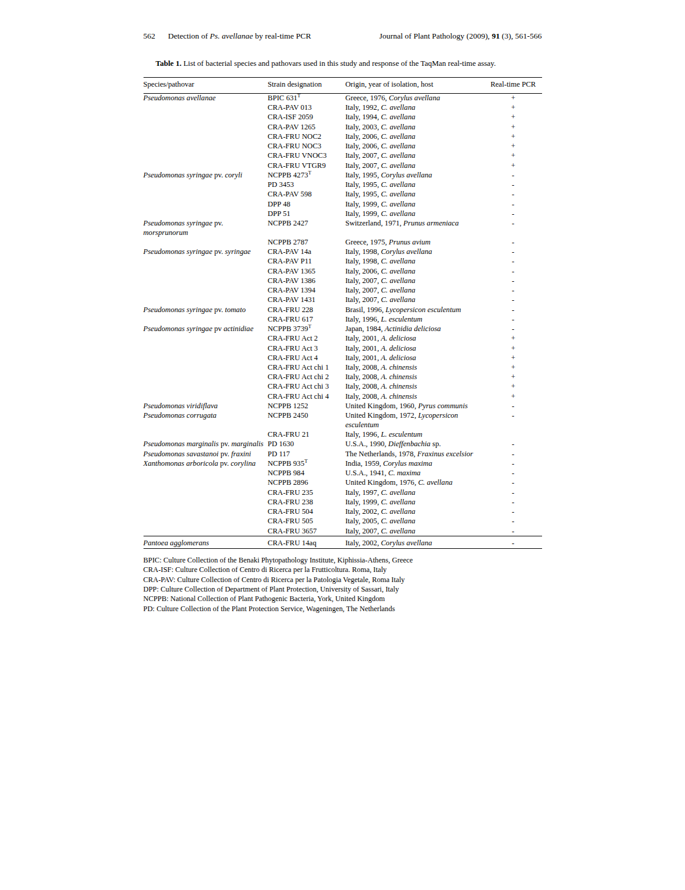562 Detection of Ps. avellanae by real-time PCR Journal of Plant Pathology (2009), 91 (3), 561-566
Table 1. List of bacterial species and pathovars used in this study and response of the TaqMan real-time assay.
| Species/pathovar | Strain designation | Origin, year of isolation, host | Real-time PCR |
| --- | --- | --- | --- |
| Pseudomonas avellanae | BPIC 631 T | Greece, 1976, Corylus avellana | + |
| | CRA-PAV 013 | Italy, 1992, C. avellana | + |
| | CRA-ISF 2059 | Italy, 1994 , C. avellana | + |
| | CRA-PAV 1265 | Italy, 2003, C. avellana | + |
| | CRA-FRU NOC2 | Italy, 2006, C. avellana | + |
| | CRA-FRU NOC3 | Italy, 2006, C. avellana | + |
| | CRA-FRU VNOC3 | Italy, 2007, C. avellana | + |
| | CRA-FRU VTGR9 | Italy, 2007, C. avellana | + |
| Pseudomonas syringae pv. coryli | NCPPB 4273 T | Italy, 1995, Corylus avellana | - |
| | PD 3453 | Italy, 1995, C. avellana | - |
| | CRA-PAV 598 | Italy, 1995, C. avellana | - |
| | DPP 48 | Italy, 1999, C. avellana | - |
| | DPP 51 | Italy, 1999, C. avellana | - |
| Pseudomonas syringae pv. morsprunorum | NCPPB 2427 | Switzerland, 1971, Prunus armeniaca | - |
| | NCPPB 2787 | Greece, 1975, Prunus avium | - |
| Pseudomonas syringae pv. syringae | CRA-PAV 14a | Italy, 1998 , Corylus avellana | - |
| | CRA-PAV P11 | Italy, 1998 , C. avellana | - |
| | CRA-PAV 1365 | Italy, 2006, C. avellana | - |
| | CRA-PAV 1386 | Italy, 2007, C. avellana | - |
| | CRA-PAV 1394 | Italy, 2007, C. avellana | - |
| | CRA-PAV 1431 | Italy, 2007, C. avellana | - |
| Pseudomonas syringae pv. tomato | CRA-FRU 228 | Brasil, 1996, Lycopersicon esculentum | - |
| | CRA-FRU 617 | Italy, 1996, L. esculentum | - |
| Pseudomonas syringae pv actinidiae | NCPPB 3739 T | Japan, 1984, Actinidia deliciosa | - |
| | CRA-FRU Act 2 | Italy, 2001, A. deliciosa | + |
| | CRA-FRU Act 3 | Italy, 2001, A. deliciosa | + |
| | CRA-FRU Act 4 | Italy, 2001, A. deliciosa | + |
| | CRA-FRU Act chi 1 | Italy, 2008, A. chinensis | + |
| | CRA-FRU Act chi 2 | Italy, 2008, A. chinensis | + |
| | CRA-FRU Act chi 3 | Italy, 2008, A. chinensis | + |
| | CRA-FRU Act chi 4 | Italy, 2008, A. chinensis | + |
| Pseudomonas viridiflava | NCPPB 1252 | United Kingdom, 1960, Pyrus communis | - |
| Pseudomonas corrugata | NCPPB 2450 | United Kingdom, 1972, Lycopersicon esculentum | - |
| | CRA-FRU 21 | Italy, 1996, L. esculentum |
| Pseudomonas marginalis pv. marginalis | PD 1630 | U.S.A., 1990, Dieffenbachia sp. | - |
| Pseudomonas savastanoi pv. fraxini | PD 117 | The Netherlands, 1978, Fraxinus excelsior | - |
| Xanthomonas arboricola pv. corylina | NCPPB 935 T | India, 1959, Corylus maxima | - |
| | NCPPB 984 | U.S.A., 1941, C. maxima | - |
| | NCPPB 2896 | United Kingdom, 1976, C. avellana | - |
| | CRA-FRU 235 | Italy, 1997, C. avellana | - |
| | CRA-FRU 238 | Italy, 1999, C. avellana | - |
| | CRA-FRU 504 | Italy, 2002, C. avellana | - |
| | CRA-FRU 505 | Italy, 2005, C. avellana | - |
| | CRA-FRU 3657 | Italy, 2007, C. avellana | - |
| Pantoea agglomerans | CRA-FRU 14aq | Italy, 2002, Corylus avellana | - |
BPIC: Culture Collection of the Benaki Phytopathology Institute, Kiphissia-Athens, Greece
CRA-ISF: Culture Collection of Centro di Ricerca per la Frutticoltura. Roma, Italy
CRA-PAV: Culture Collection of Centro di Ricerca per la Patologia Vegetale, Roma Italy
DPP: Culture Collection of Department of Plant Protection, University of Sassari, Italy
NCPPB: National Collection of Plant Pathogenic Bacteria, York, United Kingdom
PD: Culture Collection of the Plant Protection Service, Wageningen, The Netherlands